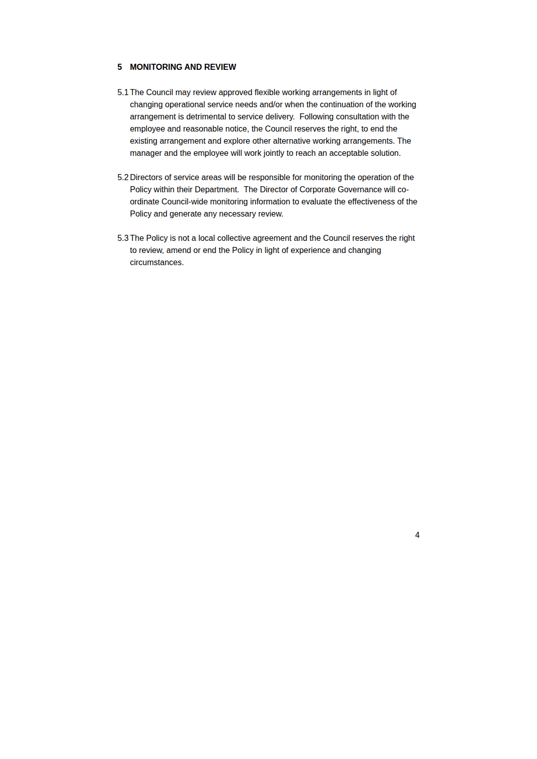5 Monitoring and Review
5.1
The Council may review approved flexible working arrangements in light of changing operational service needs and/or when the continuation of the working arrangement is detrimental to service delivery. Following consultation with the employee and reasonable notice, the Council reserves the right, to end the existing arrangement and explore other alternative working arrangements. The manager and the employee will work jointly to reach an acceptable solution.
5.2
Directors of service areas will be responsible for monitoring the operation of the Policy within their Department. The Director of Corporate Governance will co-ordinate Council-wide monitoring information to evaluate the effectiveness of the Policy and generate any necessary review.
5.3
The Policy is not a local collective agreement and the Council reserves the right to review, amend or end the Policy in light of experience and changing circumstances.
4